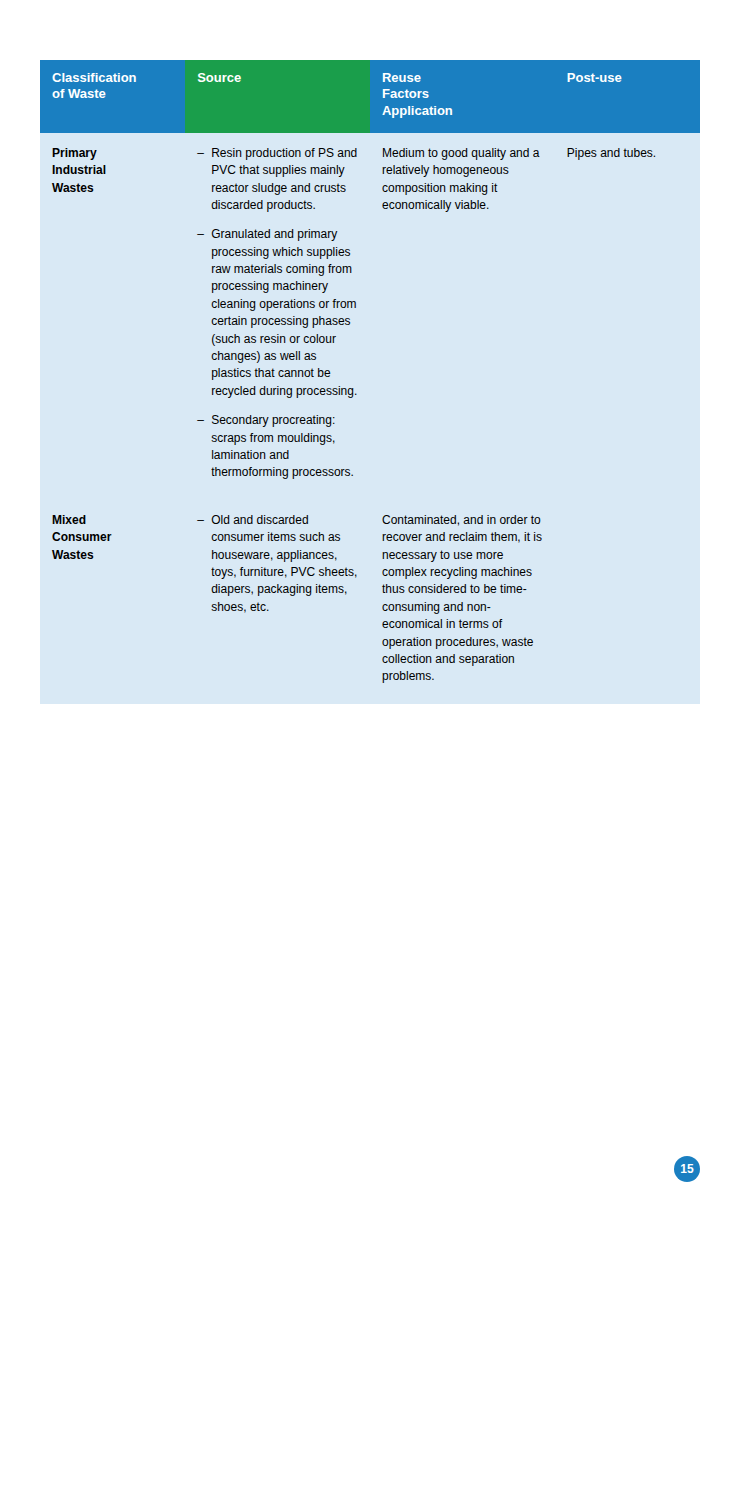| Classification of Waste | Source | Reuse Factors Application | Post-use |
| --- | --- | --- | --- |
| Primary Industrial Wastes | Resin production of PS and PVC that supplies mainly reactor sludge and crusts discarded products. Granulated and primary processing which supplies raw materials coming from processing machinery cleaning operations or from certain processing phases (such as resin or colour changes) as well as plastics that cannot be recycled during processing. Secondary procreating: scraps from mouldings, lamination and thermoforming processors. | Medium to good quality and a relatively homogeneous composition making it economically viable. | Pipes and tubes. |
| Mixed Consumer Wastes | Old and discarded consumer items such as houseware, appliances, toys, furniture, PVC sheets, diapers, packaging items, shoes, etc. | Contaminated, and in order to recover and reclaim them, it is necessary to use more complex recycling machines thus considered to be time-consuming and non-economical in terms of operation procedures, waste collection and separation problems. | |
15